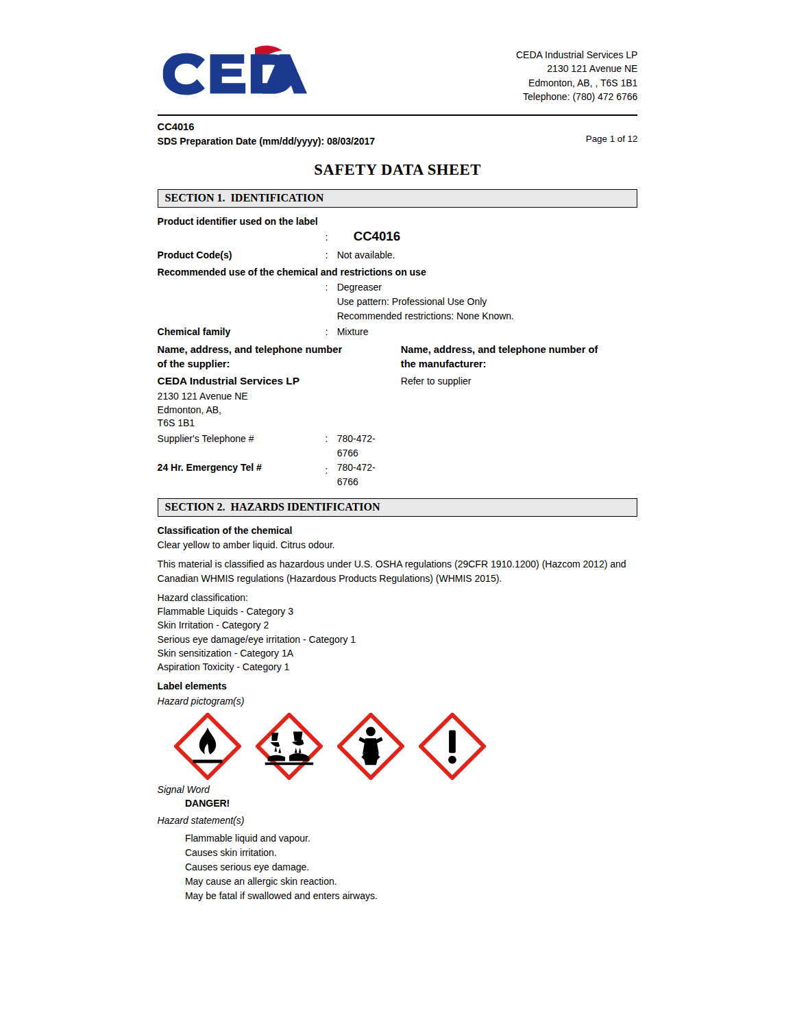CEDA Industrial Services LP
2130 121 Avenue NE
Edmonton, AB, , T6S 1B1
Telephone: (780) 472 6766
CC4016
SDS Preparation Date (mm/dd/yyyy): 08/03/2017
Page 1 of 12
SAFETY DATA SHEET
SECTION 1. IDENTIFICATION
Product identifier used on the label
:
CC4016
Product Code(s)
:
Not available.
Recommended use of the chemical and restrictions on use
:
Degreaser
Use pattern: Professional Use Only
Recommended restrictions: None Known.
Chemical family
:
Mixture
Name, address, and telephone number
of the supplier:
CEDA Industrial Services LP
2130 121 Avenue NE
Edmonton, AB,
T6S 1B1
Supplier's Telephone #
:
780-472-6766
24 Hr. Emergency Tel #
:
780-472-6766
Name, address, and telephone number of
the manufacturer:
Refer to supplier
SECTION 2. HAZARDS IDENTIFICATION
Classification of the chemical
Clear yellow to amber liquid. Citrus odour.
This material is classified as hazardous under U.S. OSHA regulations (29CFR 1910.1200) (Hazcom 2012) and Canadian WHMIS regulations (Hazardous Products Regulations) (WHMIS 2015).
Hazard classification:
Flammable Liquids - Category 3
Skin Irritation - Category 2
Serious eye damage/eye irritation - Category 1
Skin sensitization - Category 1A
Aspiration Toxicity - Category 1
Label elements
Hazard pictogram(s)
Signal Word
DANGER!
Hazard statement(s)
Flammable liquid and vapour.
Causes skin irritation.
Causes serious eye damage.
May cause an allergic skin reaction.
May be fatal if swallowed and enters airways.